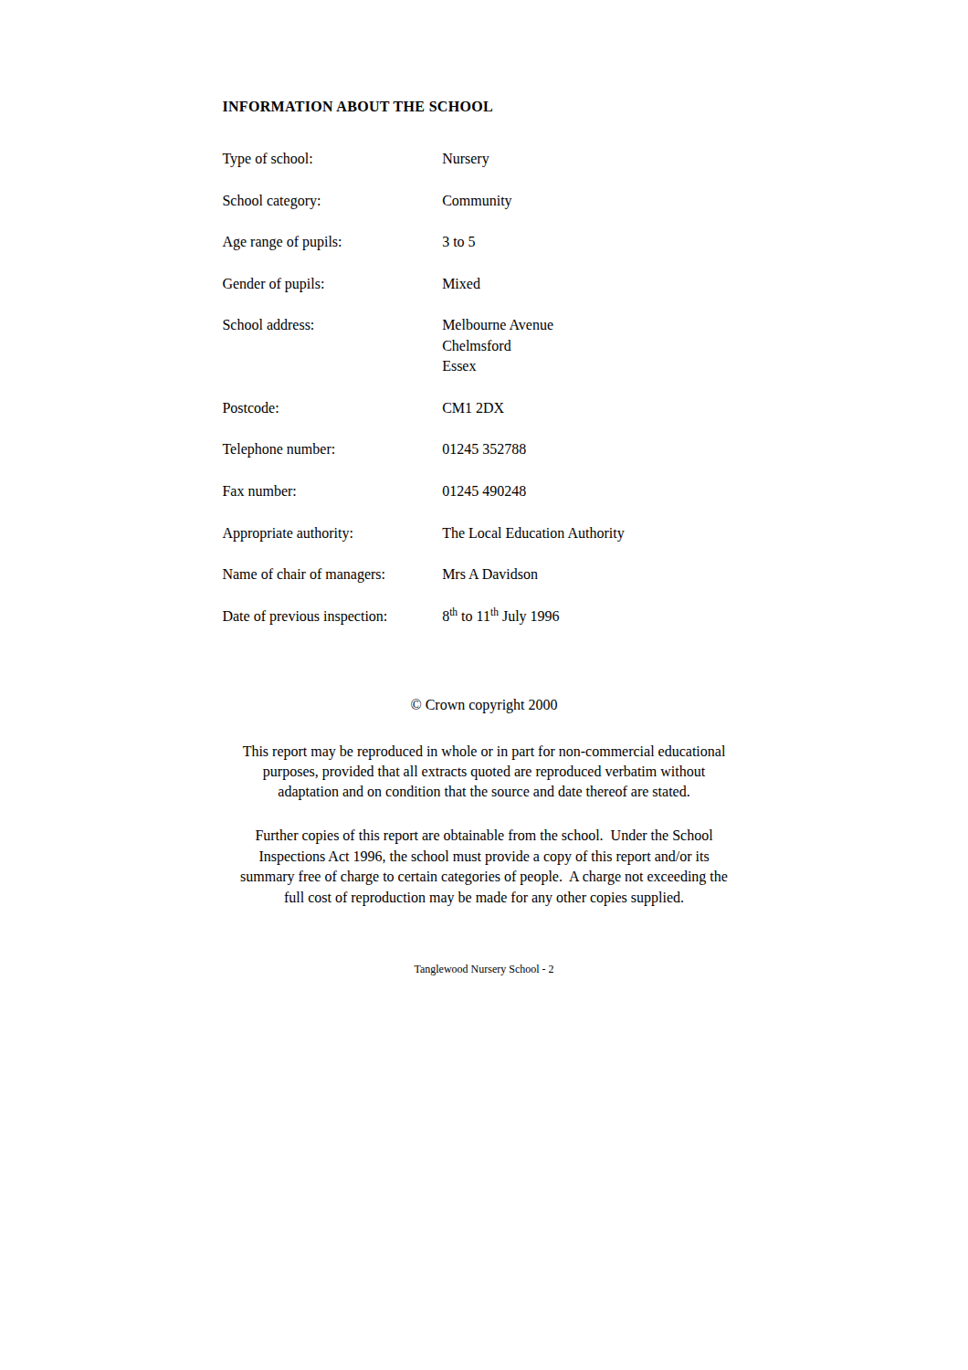Information about the school
| Type of school: | Nursery |
| School category: | Community |
| Age range of pupils: | 3 to 5 |
| Gender of pupils: | Mixed |
| School address: | Melbourne Avenue Chelmsford Essex |
| Postcode: | CM1 2DX |
| Telephone number: | 01245 352788 |
| Fax number: | 01245 490248 |
| Appropriate authority: | The Local Education Authority |
| Name of chair of managers: | Mrs A Davidson |
| Date of previous inspection: | 8 th to 11 th July 1996 |
© Crown copyright 2000
This report may be reproduced in whole or in part for non-commercial educational purposes, provided that all extracts quoted are reproduced verbatim without adaptation and on condition that the source and date thereof are stated.
Further copies of this report are obtainable from the school. Under the School Inspections Act 1996, the school must provide a copy of this report and/or its summary free of charge to certain categories of people. A charge not exceeding the full cost of reproduction may be made for any other copies supplied.
Tanglewood Nursery School - 2